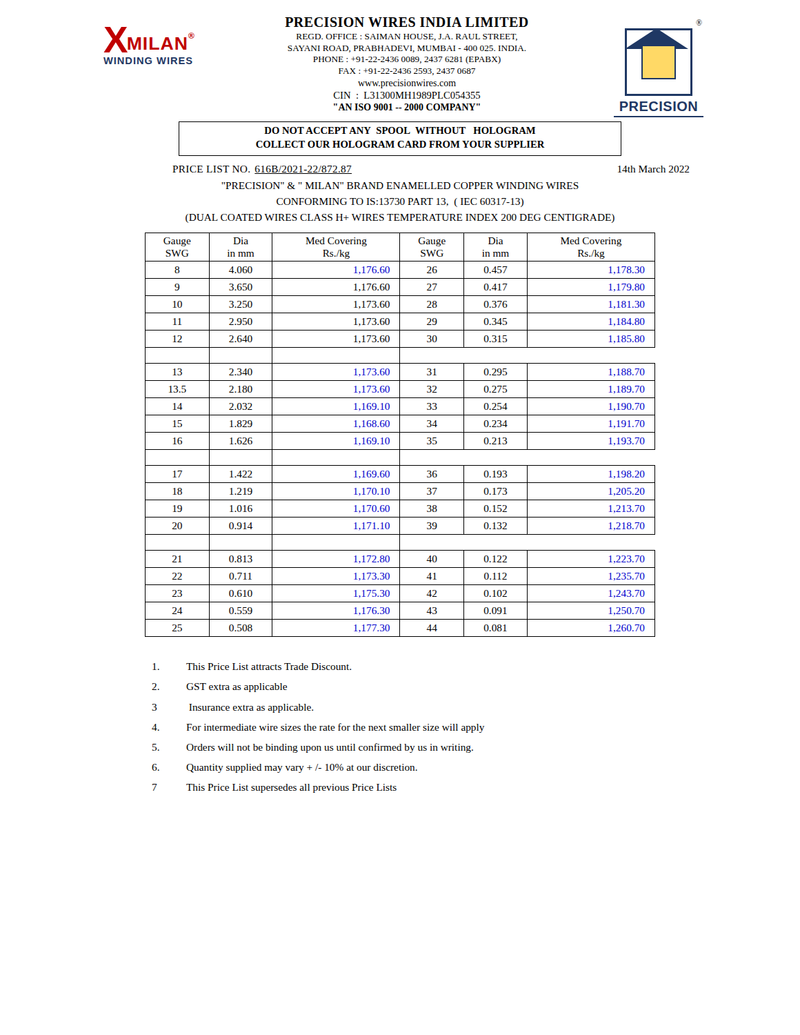XMILAN®
WINDING WIRES
PRECISION WIRES INDIA LIMITED
REGD. OFFICE : SAIMAN HOUSE, J.A. RAUL STREET,
SAYANI ROAD, PRABHADEVI, MUMBAI - 400 025. INDIA.
PHONE : +91-22-2436 0089, 2437 6281 (EPABX)
FAX : +91-22-2436 2593, 2437 0687
www.precisionwires.com
CIN : L31300MH1989PLC054355
"AN ISO 9001 -- 2000 COMPANY"
®
PRECISION
DO NOT ACCEPT ANY SPOOL WITHOUT HOLOGRAM
COLLECT OUR HOLOGRAM CARD FROM YOUR SUPPLIER
PRICE LIST NO.616B/2021-22/872.87
14th March 2022
"PRECISION" & " MILAN" BRAND ENAMELLED COPPER WINDING WIRES
CONFORMING TO IS:13730 PART 13, ( IEC 60317-13)
(DUAL COATED WIRES CLASS H+ WIRES TEMPERATURE INDEX 200 DEG CENTIGRADE)
| Gauge SWG | Dia in mm | Med Covering Rs./kg | Gauge SWG | Dia in mm | Med Covering Rs./kg |
| --- | --- | --- | --- | --- | --- |
| 8 | 4.060 | 1,176.60 | 26 | 0.457 | 1,178.30 |
| 9 | 3.650 | 1,176.60 | 27 | 0.417 | 1,179.80 |
| 10 | 3.250 | 1,173.60 | 28 | 0.376 | 1,181.30 |
| 11 | 2.950 | 1,173.60 | 29 | 0.345 | 1,184.80 |
| 12 | 2.640 | 1,173.60 | 30 | 0.315 | 1,185.80 |
| 13 | 2.340 | 1,173.60 | 31 | 0.295 | 1,188.70 |
| 13.5 | 2.180 | 1,173.60 | 32 | 0.275 | 1,189.70 |
| 14 | 2.032 | 1,169.10 | 33 | 0.254 | 1,190.70 |
| 15 | 1.829 | 1,168.60 | 34 | 0.234 | 1,191.70 |
| 16 | 1.626 | 1,169.10 | 35 | 0.213 | 1,193.70 |
| 17 | 1.422 | 1,169.60 | 36 | 0.193 | 1,198.20 |
| 18 | 1.219 | 1,170.10 | 37 | 0.173 | 1,205.20 |
| 19 | 1.016 | 1,170.60 | 38 | 0.152 | 1,213.70 |
| 20 | 0.914 | 1,171.10 | 39 | 0.132 | 1,218.70 |
| 21 | 0.813 | 1,172.80 | 40 | 0.122 | 1,223.70 |
| 22 | 0.711 | 1,173.30 | 41 | 0.112 | 1,235.70 |
| 23 | 0.610 | 1,175.30 | 42 | 0.102 | 1,243.70 |
| 24 | 0.559 | 1,176.30 | 43 | 0.091 | 1,250.70 |
| 25 | 0.508 | 1,177.30 | 44 | 0.081 | 1,260.70 |
1.
This Price List attracts Trade Discount.
2.
GST extra as applicable
3
Insurance extra as applicable.
4.
For intermediate wire sizes the rate for the next smaller size will apply
5.
Orders will not be binding upon us until confirmed by us in writing.
6.
Quantity supplied may vary + /- 10% at our discretion.
7
This Price List supersedes all previous Price Lists